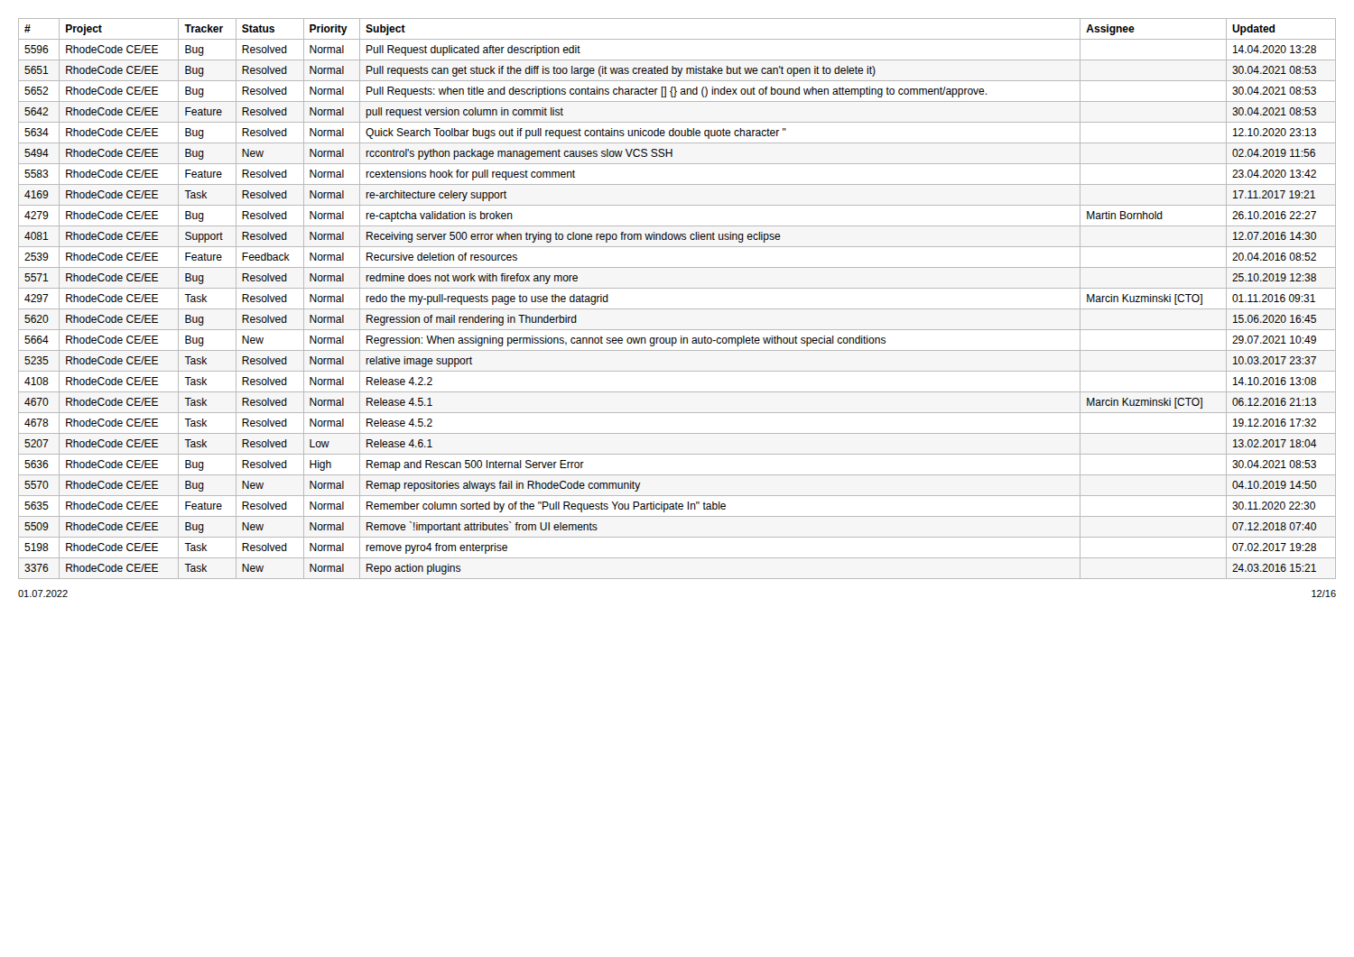| # | Project | Tracker | Status | Priority | Subject | Assignee | Updated |
| --- | --- | --- | --- | --- | --- | --- | --- |
| 5596 | RhodeCode CE/EE | Bug | Resolved | Normal | Pull Request duplicated after description edit | | 14.04.2020 13:28 |
| 5651 | RhodeCode CE/EE | Bug | Resolved | Normal | Pull requests can get stuck if the diff is too large (it was created by mistake but we can't open it to delete it) | | 30.04.2021 08:53 |
| 5652 | RhodeCode CE/EE | Bug | Resolved | Normal | Pull Requests: when title and descriptions contains character [] {} and () index out of bound when attempting to comment/approve. | | 30.04.2021 08:53 |
| 5642 | RhodeCode CE/EE | Feature | Resolved | Normal | pull request version column in commit list | | 30.04.2021 08:53 |
| 5634 | RhodeCode CE/EE | Bug | Resolved | Normal | Quick Search Toolbar bugs out if pull request contains unicode double quote character " | | 12.10.2020 23:13 |
| 5494 | RhodeCode CE/EE | Bug | New | Normal | rccontrol's python package management causes slow VCS SSH | | 02.04.2019 11:56 |
| 5583 | RhodeCode CE/EE | Feature | Resolved | Normal | rcextensions hook for pull request comment | | 23.04.2020 13:42 |
| 4169 | RhodeCode CE/EE | Task | Resolved | Normal | re-architecture celery support | | 17.11.2017 19:21 |
| 4279 | RhodeCode CE/EE | Bug | Resolved | Normal | re-captcha validation is broken | Martin Bornhold | 26.10.2016 22:27 |
| 4081 | RhodeCode CE/EE | Support | Resolved | Normal | Receiving server 500 error when trying to clone repo from windows client using eclipse | | 12.07.2016 14:30 |
| 2539 | RhodeCode CE/EE | Feature | Feedback | Normal | Recursive deletion of resources | | 20.04.2016 08:52 |
| 5571 | RhodeCode CE/EE | Bug | Resolved | Normal | redmine does not work with firefox any more | | 25.10.2019 12:38 |
| 4297 | RhodeCode CE/EE | Task | Resolved | Normal | redo the my-pull-requests page to use the datagrid | Marcin Kuzminski [CTO] | 01.11.2016 09:31 |
| 5620 | RhodeCode CE/EE | Bug | Resolved | Normal | Regression of mail rendering in Thunderbird | | 15.06.2020 16:45 |
| 5664 | RhodeCode CE/EE | Bug | New | Normal | Regression: When assigning permissions, cannot see own group in auto-complete without special conditions | | 29.07.2021 10:49 |
| 5235 | RhodeCode CE/EE | Task | Resolved | Normal | relative image support | | 10.03.2017 23:37 |
| 4108 | RhodeCode CE/EE | Task | Resolved | Normal | Release 4.2.2 | | 14.10.2016 13:08 |
| 4670 | RhodeCode CE/EE | Task | Resolved | Normal | Release 4.5.1 | Marcin Kuzminski [CTO] | 06.12.2016 21:13 |
| 4678 | RhodeCode CE/EE | Task | Resolved | Normal | Release 4.5.2 | | 19.12.2016 17:32 |
| 5207 | RhodeCode CE/EE | Task | Resolved | Low | Release 4.6.1 | | 13.02.2017 18:04 |
| 5636 | RhodeCode CE/EE | Bug | Resolved | High | Remap and Rescan 500 Internal Server Error | | 30.04.2021 08:53 |
| 5570 | RhodeCode CE/EE | Bug | New | Normal | Remap repositories always fail in RhodeCode community | | 04.10.2019 14:50 |
| 5635 | RhodeCode CE/EE | Feature | Resolved | Normal | Remember column sorted by of the "Pull Requests You Participate In" table | | 30.11.2020 22:30 |
| 5509 | RhodeCode CE/EE | Bug | New | Normal | Remove `!important attributes` from UI elements | | 07.12.2018 07:40 |
| 5198 | RhodeCode CE/EE | Task | Resolved | Normal | remove pyro4 from enterprise | | 07.02.2017 19:28 |
| 3376 | RhodeCode CE/EE | Task | New | Normal | Repo action plugins | | 24.03.2016 15:21 |
01.07.2022 12/16